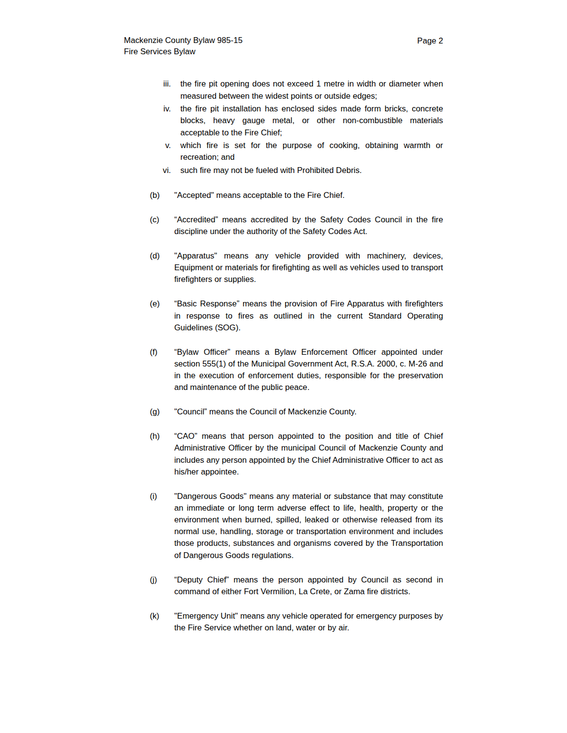Mackenzie County Bylaw 985-15
Fire Services Bylaw
Page 2
iii. the fire pit opening does not exceed 1 metre in width or diameter when measured between the widest points or outside edges;
iv. the fire pit installation has enclosed sides made form bricks, concrete blocks, heavy gauge metal, or other non-combustible materials acceptable to the Fire Chief;
v. which fire is set for the purpose of cooking, obtaining warmth or recreation; and
vi. such fire may not be fueled with Prohibited Debris.
(b) "Accepted" means acceptable to the Fire Chief.
(c) “Accredited” means accredited by the Safety Codes Council in the fire discipline under the authority of the Safety Codes Act.
(d) "Apparatus" means any vehicle provided with machinery, devices, Equipment or materials for firefighting as well as vehicles used to transport firefighters or supplies.
(e) “Basic Response” means the provision of Fire Apparatus with firefighters in response to fires as outlined in the current Standard Operating Guidelines (SOG).
(f) “Bylaw Officer” means a Bylaw Enforcement Officer appointed under section 555(1) of the Municipal Government Act, R.S.A. 2000, c. M-26 and in the execution of enforcement duties, responsible for the preservation and maintenance of the public peace.
(g) "Council” means the Council of Mackenzie County.
(h) “CAO” means that person appointed to the position and title of Chief Administrative Officer by the municipal Council of Mackenzie County and includes any person appointed by the Chief Administrative Officer to act as his/her appointee.
(i) "Dangerous Goods" means any material or substance that may constitute an immediate or long term adverse effect to life, health, property or the environment when burned, spilled, leaked or otherwise released from its normal use, handling, storage or transportation environment and includes those products, substances and organisms covered by the Transportation of Dangerous Goods regulations.
(j) “Deputy Chief” means the person appointed by Council as second in command of either Fort Vermilion, La Crete, or Zama fire districts.
(k) "Emergency Unit" means any vehicle operated for emergency purposes by the Fire Service whether on land, water or by air.